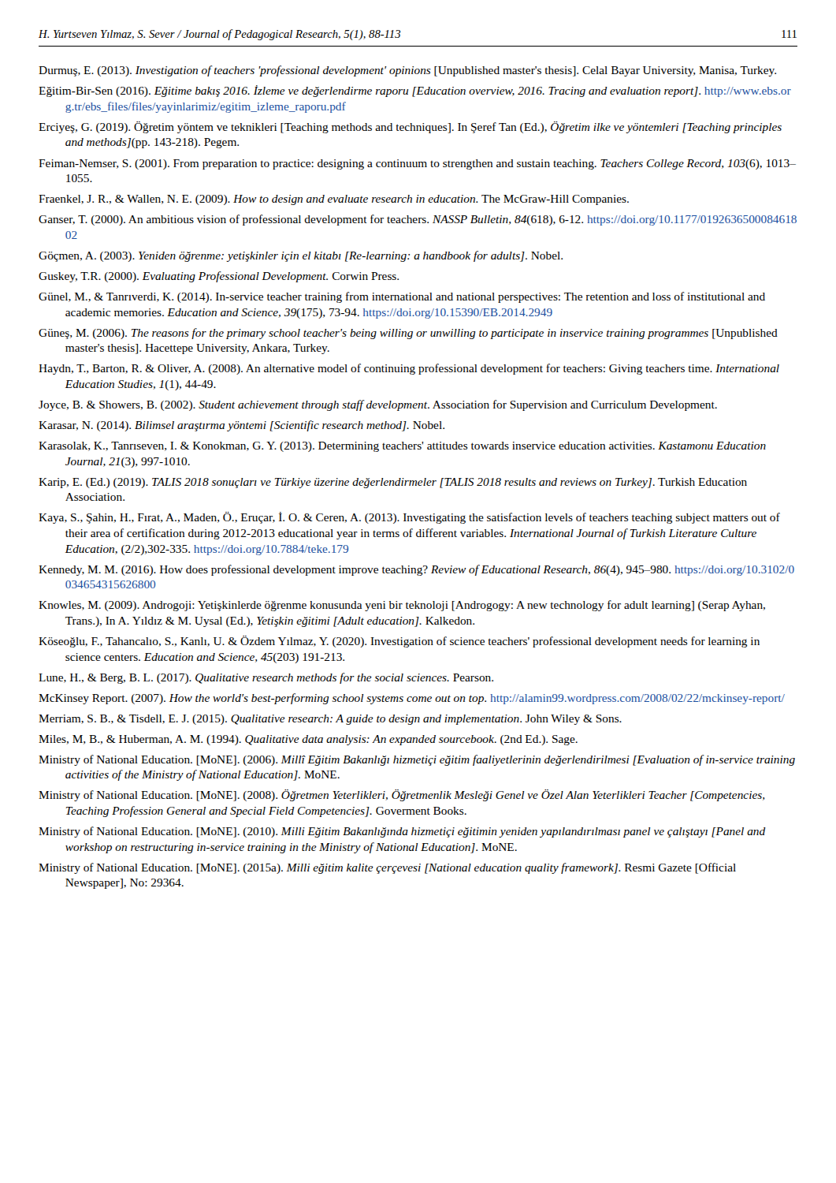H. Yurtseven Yılmaz, S. Sever / Journal of Pedagogical Research, 5(1), 88-113 111
Durmuş, E. (2013). Investigation of teachers 'professional development' opinions [Unpublished master's thesis]. Celal Bayar University, Manisa, Turkey.
Eğitim-Bir-Sen (2016). Eğitime bakış 2016. İzleme ve değerlendirme raporu [Education overview, 2016. Tracing and evaluation report]. http://www.ebs.org.tr/ebs_files/files/yayinlarimiz/egitim_izleme_raporu.pdf
Erciyeş, G. (2019). Öğretim yöntem ve teknikleri [Teaching methods and techniques]. In Şeref Tan (Ed.), Öğretim ilke ve yöntemleri [Teaching principles and methods](pp. 143-218). Pegem.
Feiman-Nemser, S. (2001). From preparation to practice: designing a continuum to strengthen and sustain teaching. Teachers College Record, 103(6), 1013–1055.
Fraenkel, J. R., & Wallen, N. E. (2009). How to design and evaluate research in education. The McGraw-Hill Companies.
Ganser, T. (2000). An ambitious vision of professional development for teachers. NASSP Bulletin, 84(618), 6-12. https://doi.org/10.1177/019263650008461802
Göçmen, A. (2003). Yeniden öğrenme: yetişkinler için el kitabı [Re-learning: a handbook for adults]. Nobel.
Guskey, T.R. (2000). Evaluating Professional Development. Corwin Press.
Günel, M., & Tanrıverdi, K. (2014). In-service teacher training from international and national perspectives: The retention and loss of institutional and academic memories. Education and Science, 39(175), 73-94. https://doi.org/10.15390/EB.2014.2949
Güneş, M. (2006). The reasons for the primary school teacher's being willing or unwilling to participate in inservice training programmes [Unpublished master's thesis]. Hacettepe University, Ankara, Turkey.
Haydn, T., Barton, R. & Oliver, A. (2008). An alternative model of continuing professional development for teachers: Giving teachers time. International Education Studies, 1(1), 44-49.
Joyce, B. & Showers, B. (2002). Student achievement through staff development. Association for Supervision and Curriculum Development.
Karasar, N. (2014). Bilimsel araştırma yöntemi [Scientific research method]. Nobel.
Karasolak, K., Tanrıseven, I. & Konokman, G. Y. (2013). Determining teachers' attitudes towards inservice education activities. Kastamonu Education Journal, 21(3), 997-1010.
Karip, E. (Ed.) (2019). TALIS 2018 sonuçları ve Türkiye üzerine değerlendirmeler [TALIS 2018 results and reviews on Turkey]. Turkish Education Association.
Kaya, S., Şahin, H., Fırat, A., Maden, Ö., Eruçar, İ. O. & Ceren, A. (2013). Investigating the satisfaction levels of teachers teaching subject matters out of their area of certification during 2012-2013 educational year in terms of different variables. International Journal of Turkish Literature Culture Education, (2/2),302-335. https://doi.org/10.7884/teke.179
Kennedy, M. M. (2016). How does professional development improve teaching? Review of Educational Research, 86(4), 945–980. https://doi.org/10.3102/0034654315626800
Knowles, M. (2009). Androgoji: Yetişkinlerde öğrenme konusunda yeni bir teknoloji [Androgogy: A new technology for adult learning] (Serap Ayhan, Trans.), In A. Yıldız & M. Uysal (Ed.), Yetişkin eğitimi [Adult education]. Kalkedon.
Köseoğlu, F., Tahancalıo, S., Kanlı, U. & Özdem Yılmaz, Y. (2020). Investigation of science teachers' professional development needs for learning in science centers. Education and Science, 45(203) 191-213.
Lune, H., & Berg, B. L. (2017). Qualitative research methods for the social sciences. Pearson.
McKinsey Report. (2007). How the world's best-performing school systems come out on top. http://alamin99.wordpress.com/2008/02/22/mckinsey-report/
Merriam, S. B., & Tisdell, E. J. (2015). Qualitative research: A guide to design and implementation. John Wiley & Sons.
Miles, M, B., & Huberman, A. M. (1994). Qualitative data analysis: An expanded sourcebook. (2nd Ed.). Sage.
Ministry of National Education. [MoNE]. (2006). Millî Eğitim Bakanlığı hizmetiçi eğitim faaliyetlerinin değerlendirilmesi [Evaluation of in-service training activities of the Ministry of National Education]. MoNE.
Ministry of National Education. [MoNE]. (2008). Öğretmen Yeterlikleri, Öğretmenlik Mesleği Genel ve Özel Alan Yeterlikleri Teacher [Competencies, Teaching Profession General and Special Field Competencies]. Goverment Books.
Ministry of National Education. [MoNE]. (2010). Milli Eğitim Bakanlığında hizmetiçi eğitimin yeniden yapılandırılması panel ve çalıştayı [Panel and workshop on restructuring in-service training in the Ministry of National Education]. MoNE.
Ministry of National Education. [MoNE]. (2015a). Milli eğitim kalite çerçevesi [National education quality framework]. Resmi Gazete [Official Newspaper], No: 29364.